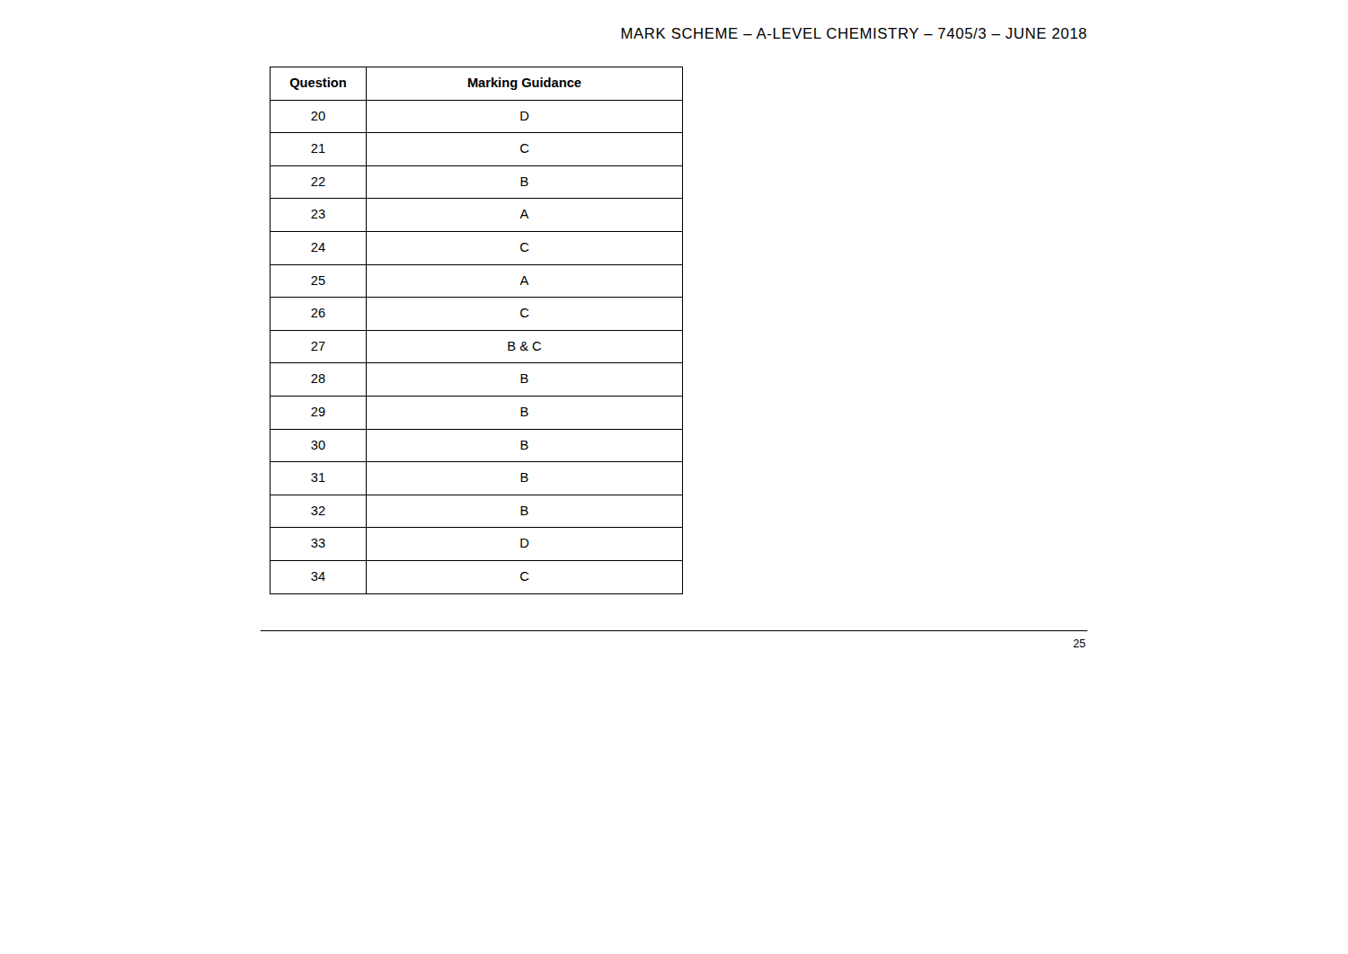MARK SCHEME – A-LEVEL CHEMISTRY – 7405/3 – JUNE 2018
| Question | Marking Guidance |
| --- | --- |
| 20 | D |
| 21 | C |
| 22 | B |
| 23 | A |
| 24 | C |
| 25 | A |
| 26 | C |
| 27 | B & C |
| 28 | B |
| 29 | B |
| 30 | B |
| 31 | B |
| 32 | B |
| 33 | D |
| 34 | C |
25